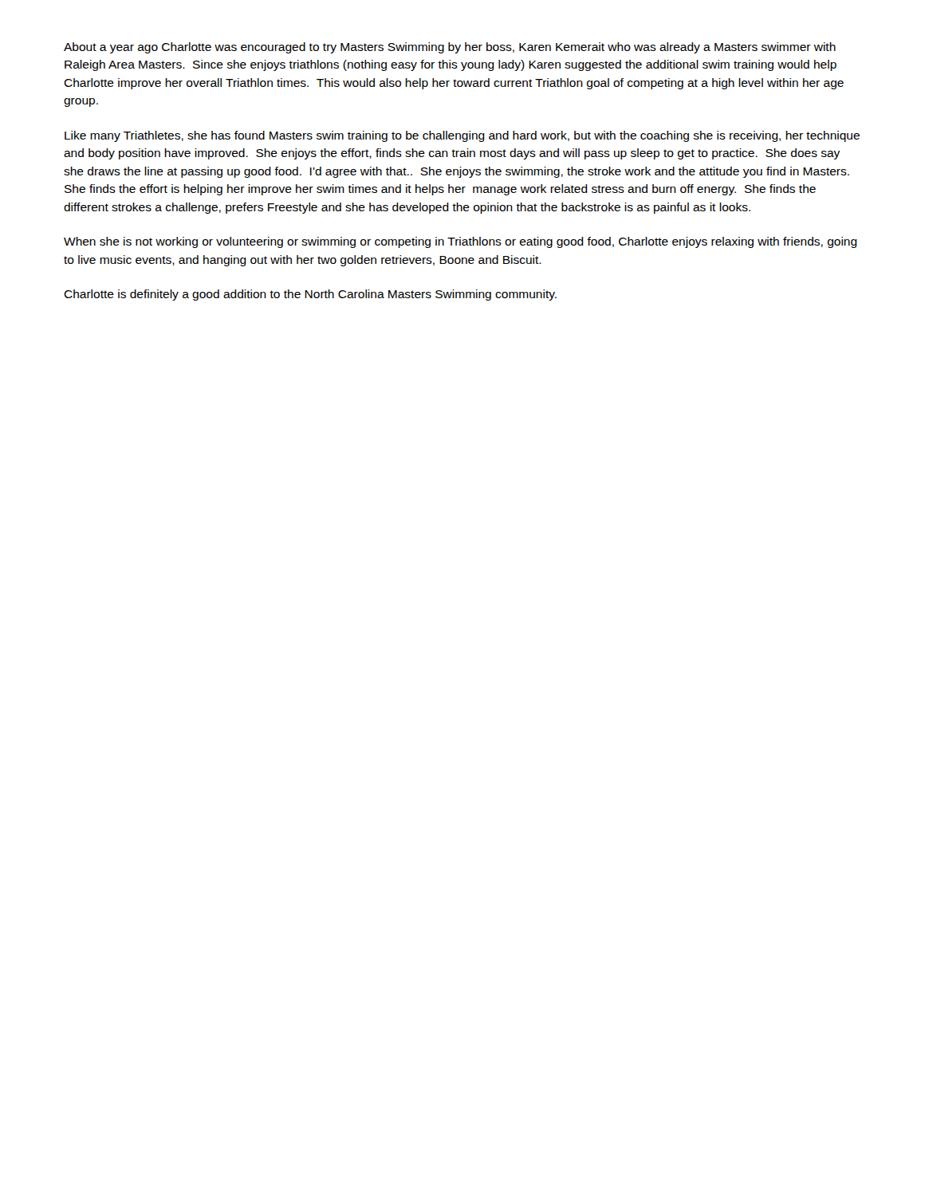About a year ago Charlotte was encouraged to try Masters Swimming by her boss, Karen Kemerait who was already a Masters swimmer with Raleigh Area Masters. Since she enjoys triathlons (nothing easy for this young lady) Karen suggested the additional swim training would help Charlotte improve her overall Triathlon times. This would also help her toward current Triathlon goal of competing at a high level within her age group.
Like many Triathletes, she has found Masters swim training to be challenging and hard work, but with the coaching she is receiving, her technique and body position have improved. She enjoys the effort, finds she can train most days and will pass up sleep to get to practice. She does say she draws the line at passing up good food. I'd agree with that.. She enjoys the swimming, the stroke work and the attitude you find in Masters. She finds the effort is helping her improve her swim times and it helps her manage work related stress and burn off energy. She finds the different strokes a challenge, prefers Freestyle and she has developed the opinion that the backstroke is as painful as it looks.
When she is not working or volunteering or swimming or competing in Triathlons or eating good food, Charlotte enjoys relaxing with friends, going to live music events, and hanging out with her two golden retrievers, Boone and Biscuit.
Charlotte is definitely a good addition to the North Carolina Masters Swimming community.